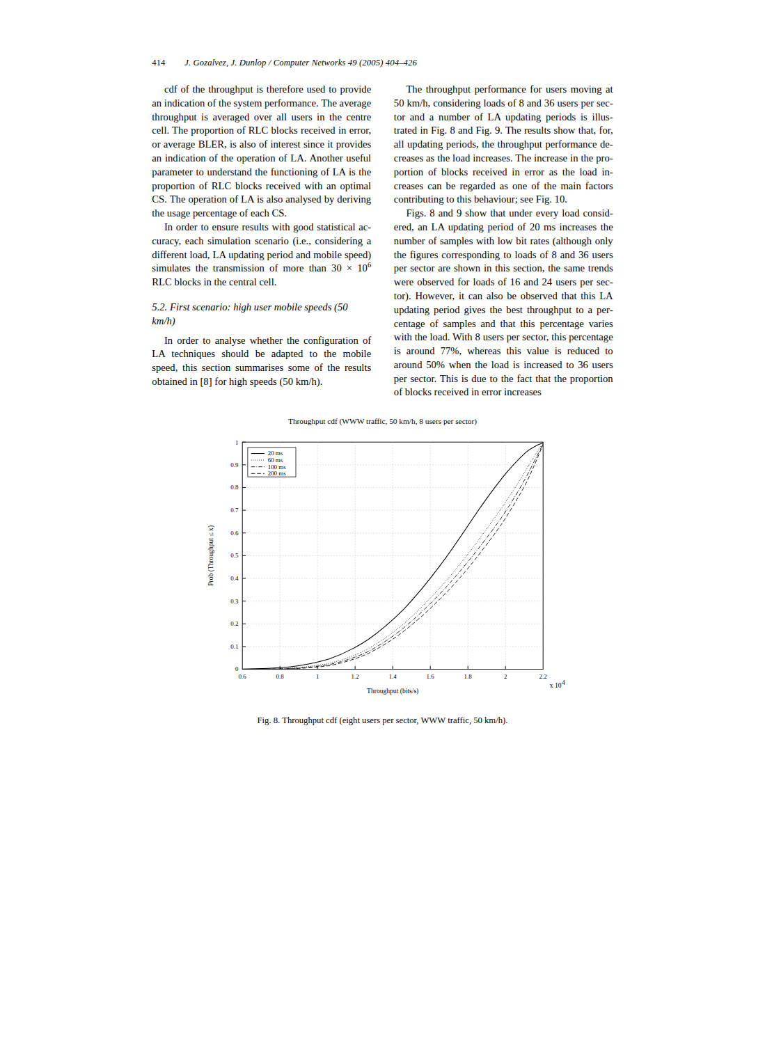414 J. Gozalvez, J. Dunlop / Computer Networks 49 (2005) 404–426
cdf of the throughput is therefore used to provide an indication of the system performance. The average throughput is averaged over all users in the centre cell. The proportion of RLC blocks received in error, or average BLER, is also of interest since it provides an indication of the operation of LA. Another useful parameter to understand the functioning of LA is the proportion of RLC blocks received with an optimal CS. The operation of LA is also analysed by deriving the usage percentage of each CS.
In order to ensure results with good statistical accuracy, each simulation scenario (i.e., considering a different load, LA updating period and mobile speed) simulates the transmission of more than 30 × 106 RLC blocks in the central cell.
5.2. First scenario: high user mobile speeds (50 km/h)
In order to analyse whether the configuration of LA techniques should be adapted to the mobile speed, this section summarises some of the results obtained in [8] for high speeds (50 km/h).
The throughput performance for users moving at 50 km/h, considering loads of 8 and 36 users per sector and a number of LA updating periods is illustrated in Fig. 8 and Fig. 9. The results show that, for, all updating periods, the throughput performance decreases as the load increases. The increase in the proportion of blocks received in error as the load increases can be regarded as one of the main factors contributing to this behaviour; see Fig. 10.
Figs. 8 and 9 show that under every load considered, an LA updating period of 20 ms increases the number of samples with low bit rates (although only the figures corresponding to loads of 8 and 36 users per sector are shown in this section, the same trends were observed for loads of 16 and 24 users per sector). However, it can also be observed that this LA updating period gives the best throughput to a percentage of samples and that this percentage varies with the load. With 8 users per sector, this percentage is around 77%, whereas this value is reduced to around 50% when the load is increased to 36 users per sector. This is due to the fact that the proportion of blocks received in error increases
Throughput cdf (WWW traffic, 50 km/h, 8 users per sector)
0.6 0.8 1 1.2 1.4 1.6 1.8 2 2.2 0 0.1 0.2 0.3 0.4 0.5 0.6 0.7 0.8 0.9 1 Throughput (bits/s) x 10 4 Prob (Throughput ≤ x) 20 ms 60 ms 100 ms 200 ms
Fig. 8. Throughput cdf (eight users per sector, WWW traffic, 50 km/h).